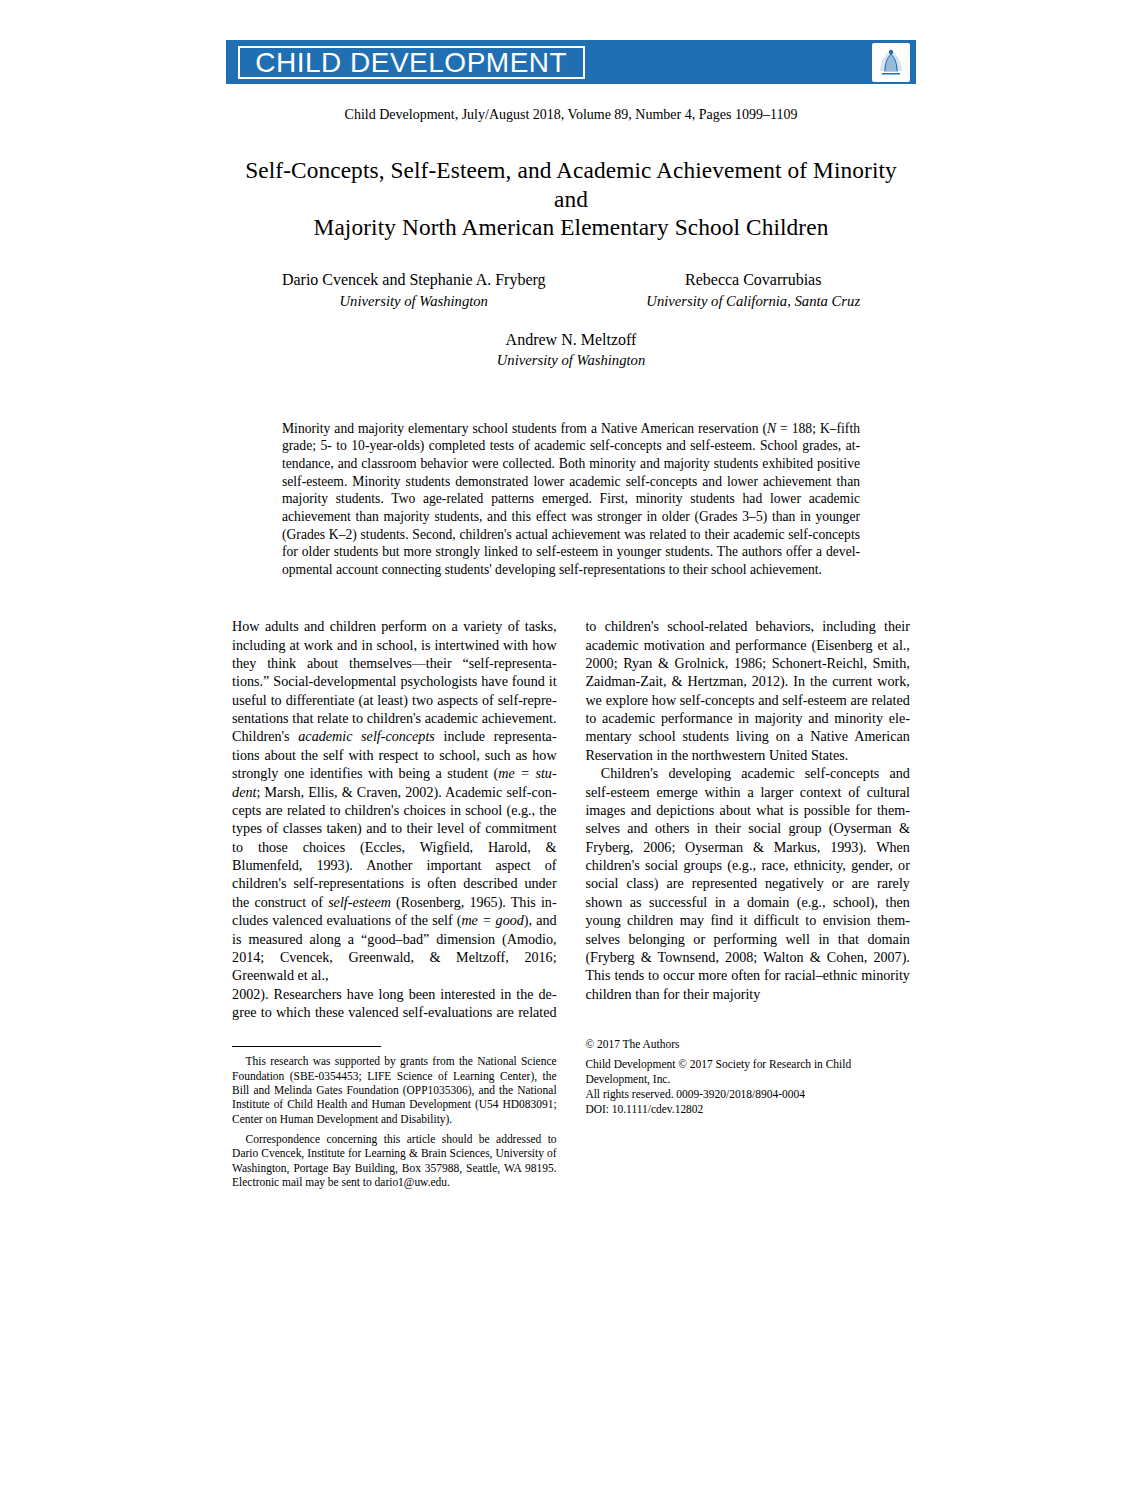CHILD DEVELOPMENT
Child Development, July/August 2018, Volume 89, Number 4, Pages 1099–1109
Self-Concepts, Self-Esteem, and Academic Achievement of Minority and
Majority North American Elementary School Children
Dario Cvencek and Stephanie A. Fryberg
University of Washington
Rebecca Covarrubias
University of California, Santa Cruz
Andrew N. Meltzoff
University of Washington
Minority and majority elementary school students from a Native American reservation (N = 188; K–fifth grade; 5- to 10-year-olds) completed tests of academic self-concepts and self-esteem. School grades, attendance, and classroom behavior were collected. Both minority and majority students exhibited positive self-esteem. Minority students demonstrated lower academic self-concepts and lower achievement than majority students. Two age-related patterns emerged. First, minority students had lower academic achievement than majority students, and this effect was stronger in older (Grades 3–5) than in younger (Grades K–2) students. Second, children's actual achievement was related to their academic self-concepts for older students but more strongly linked to self-esteem in younger students. The authors offer a developmental account connecting students' developing self-representations to their school achievement.
How adults and children perform on a variety of tasks, including at work and in school, is intertwined with how they think about themselves—their “self-representations.” Social-developmental psychologists have found it useful to differentiate (at least) two aspects of self-representations that relate to children's academic achievement. Children's academic self-concepts include representations about the self with respect to school, such as how strongly one identifies with being a student (me = student; Marsh, Ellis, & Craven, 2002). Academic self-concepts are related to children's choices in school (e.g., the types of classes taken) and to their level of commitment to those choices (Eccles, Wigfield, Harold, & Blumenfeld, 1993). Another important aspect of children's self-representations is often described under the construct of self-esteem (Rosenberg, 1965). This includes valenced evaluations of the self (me = good), and is measured along a “good–bad” dimension (Amodio, 2014; Cvencek, Greenwald, & Meltzoff, 2016; Greenwald et al.,
2002). Researchers have long been interested in the degree to which these valenced self-evaluations are related to children's school-related behaviors, including their academic motivation and performance (Eisenberg et al., 2000; Ryan & Grolnick, 1986; Schonert-Reichl, Smith, Zaidman-Zait, & Hertzman, 2012). In the current work, we explore how self-concepts and self-esteem are related to academic performance in majority and minority elementary school students living on a Native American Reservation in the northwestern United States.
Children's developing academic self-concepts and self-esteem emerge within a larger context of cultural images and depictions about what is possible for themselves and others in their social group (Oyserman & Fryberg, 2006; Oyserman & Markus, 1993). When children's social groups (e.g., race, ethnicity, gender, or social class) are represented negatively or are rarely shown as successful in a domain (e.g., school), then young children may find it difficult to envision themselves belonging or performing well in that domain (Fryberg & Townsend, 2008; Walton & Cohen, 2007). This tends to occur more often for racial–ethnic minority children than for their majority
This research was supported by grants from the National Science Foundation (SBE-0354453; LIFE Science of Learning Center), the Bill and Melinda Gates Foundation (OPP1035306), and the National Institute of Child Health and Human Development (U54 HD083091; Center on Human Development and Disability).
Correspondence concerning this article should be addressed to Dario Cvencek, Institute for Learning & Brain Sciences, University of Washington, Portage Bay Building, Box 357988, Seattle, WA 98195. Electronic mail may be sent to dario1@uw.edu.
© 2017 The Authors
Child Development © 2017 Society for Research in Child Development, Inc.
All rights reserved. 0009-3920/2018/8904-0004
DOI: 10.1111/cdev.12802